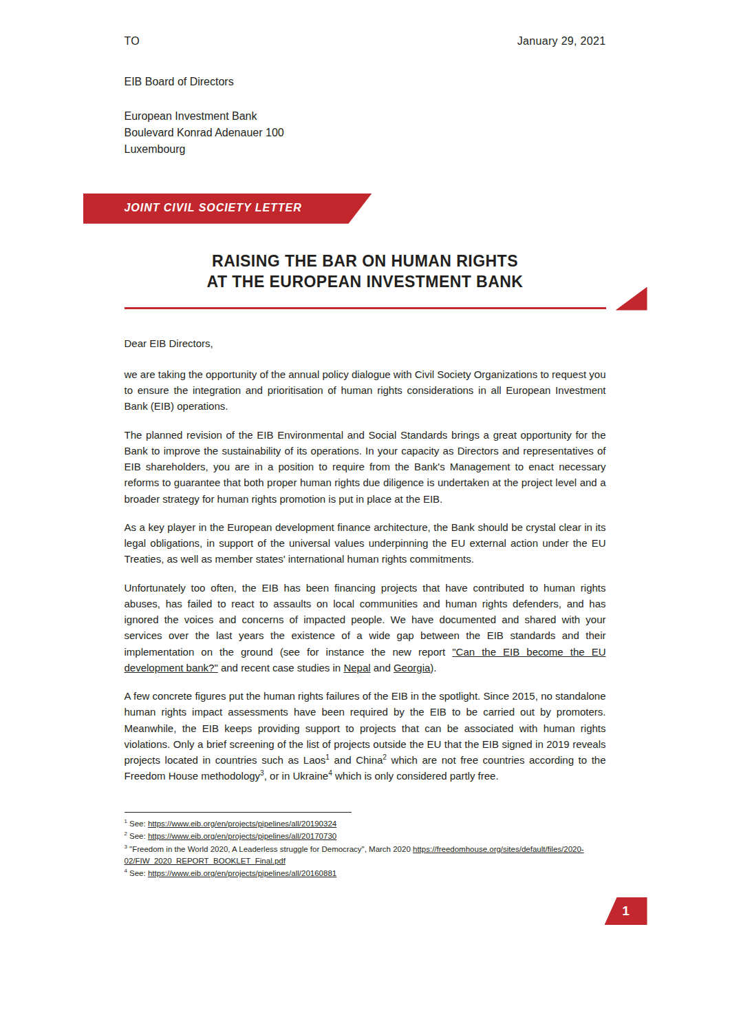TO January 29, 2021
EIB Board of Directors
European Investment Bank
Boulevard Konrad Adenauer 100
Luxembourg
JOINT CIVIL SOCIETY LETTER
Raising the bar on human rights
at the European Investment Bank
Dear EIB Directors,
we are taking the opportunity of the annual policy dialogue with Civil Society Organizations to request you to ensure the integration and prioritisation of human rights considerations in all European Investment Bank (EIB) operations.
The planned revision of the EIB Environmental and Social Standards brings a great opportunity for the Bank to improve the sustainability of its operations. In your capacity as Directors and representatives of EIB shareholders, you are in a position to require from the Bank's Management to enact necessary reforms to guarantee that both proper human rights due diligence is undertaken at the project level and a broader strategy for human rights promotion is put in place at the EIB.
As a key player in the European development finance architecture, the Bank should be crystal clear in its legal obligations, in support of the universal values underpinning the EU external action under the EU Treaties, as well as member states' international human rights commitments.
Unfortunately too often, the EIB has been financing projects that have contributed to human rights abuses, has failed to react to assaults on local communities and human rights defenders, and has ignored the voices and concerns of impacted people. We have documented and shared with your services over the last years the existence of a wide gap between the EIB standards and their implementation on the ground (see for instance the new report "Can the EIB become the EU development bank?" and recent case studies in Nepal and Georgia).
A few concrete figures put the human rights failures of the EIB in the spotlight. Since 2015, no standalone human rights impact assessments have been required by the EIB to be carried out by promoters. Meanwhile, the EIB keeps providing support to projects that can be associated with human rights violations. Only a brief screening of the list of projects outside the EU that the EIB signed in 2019 reveals projects located in countries such as Laos1 and China2 which are not free countries according to the Freedom House methodology3, or in Ukraine4 which is only considered partly free.
1 See: https://www.eib.org/en/projects/pipelines/all/20190324
2 See: https://www.eib.org/en/projects/pipelines/all/20170730
3 "Freedom in the World 2020, A Leaderless struggle for Democracy", March 2020 https://freedomhouse.org/sites/default/files/2020-02/FIW_2020_REPORT_BOOKLET_Final.pdf
4 See: https://www.eib.org/en/projects/pipelines/all/20160881
1